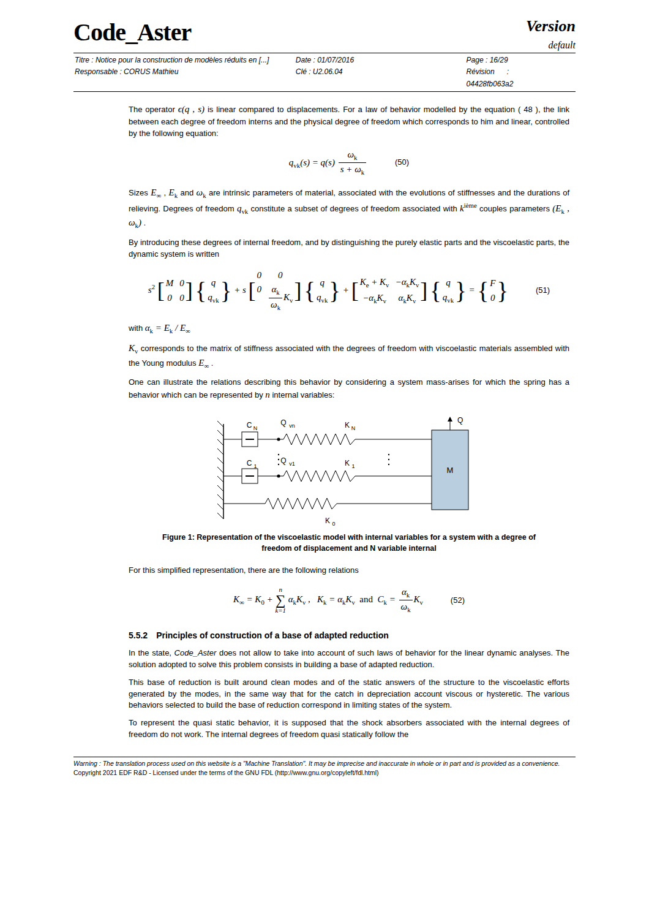Code_Aster
Version
default
| Titre : Notice pour la construction de modèles réduits en [...] | Date : 01/07/2016 | Page : 16/29 |
| Responsable : CORUS Mathieu | Clé : U2.06.04 | Révision : |
| | | 04428fb063a2 |
The operator ϵ(q , s) is linear compared to displacements. For a law of behavior modelled by the equation ( 48 ), the link between each degree of freedom interns and the physical degree of freedom which corresponds to him and linear, controlled by the following equation:
qvk(s) = q(s) ωk s + ωk
(50)
Sizes E∞ , Ek and ωk are intrinsic parameters of material, associated with the evolutions of stiffnesses and the durations of relieving. Degrees of freedom qvk constitute a subset of degrees of freedom associated with kième couples parameters (Ek , ωk) .
By introducing these degrees of internal freedom, and by distinguishing the purely elastic parts and the viscoelastic parts, the dynamic system is written
s2 [ M 0 00 ] { q qvk } + s [ 00 0 αk ωk Kv ] { q qvk } + [ Ke + Kv−αkKv −αkKv αkKv ] { q qvk } = { F 0 }
(51)
with αk = Ek / E∞
Kv corresponds to the matrix of stiffness associated with the degrees of freedom with viscoelastic materials assembled with the Young modulus E∞ .
One can illustrate the relations describing this behavior by considering a system mass-arises for which the spring has a behavior which can be represented by n internal variables:
M C N Q vn K N C 1 Q v1 K 1 K 0 Q
Figure 1: Representation of the viscoelastic model with internal variables for a system with a degree of freedom of displacement and N variable internal
For this simplified representation, there are the following relations
K∞ = K0 + n ∑ k=1 αkKv , Kk = αkKv and Ck = αk ωk Kv
(52)
5.5.2 Principles of construction of a base of adapted reduction
In the state, Code_Aster does not allow to take into account of such laws of behavior for the linear dynamic analyses. The solution adopted to solve this problem consists in building a base of adapted reduction.
This base of reduction is built around clean modes and of the static answers of the structure to the viscoelastic efforts generated by the modes, in the same way that for the catch in depreciation account viscous or hysteretic. The various behaviors selected to build the base of reduction correspond in limiting states of the system.
To represent the quasi static behavior, it is supposed that the shock absorbers associated with the internal degrees of freedom do not work. The internal degrees of freedom quasi statically follow the
Warning : The translation process used on this website is a "Machine Translation". It may be imprecise and inaccurate in whole or in part and is provided as a convenience.
Copyright 2021 EDF R&D - Licensed under the terms of the GNU FDL (http://www.gnu.org/copyleft/fdl.html)